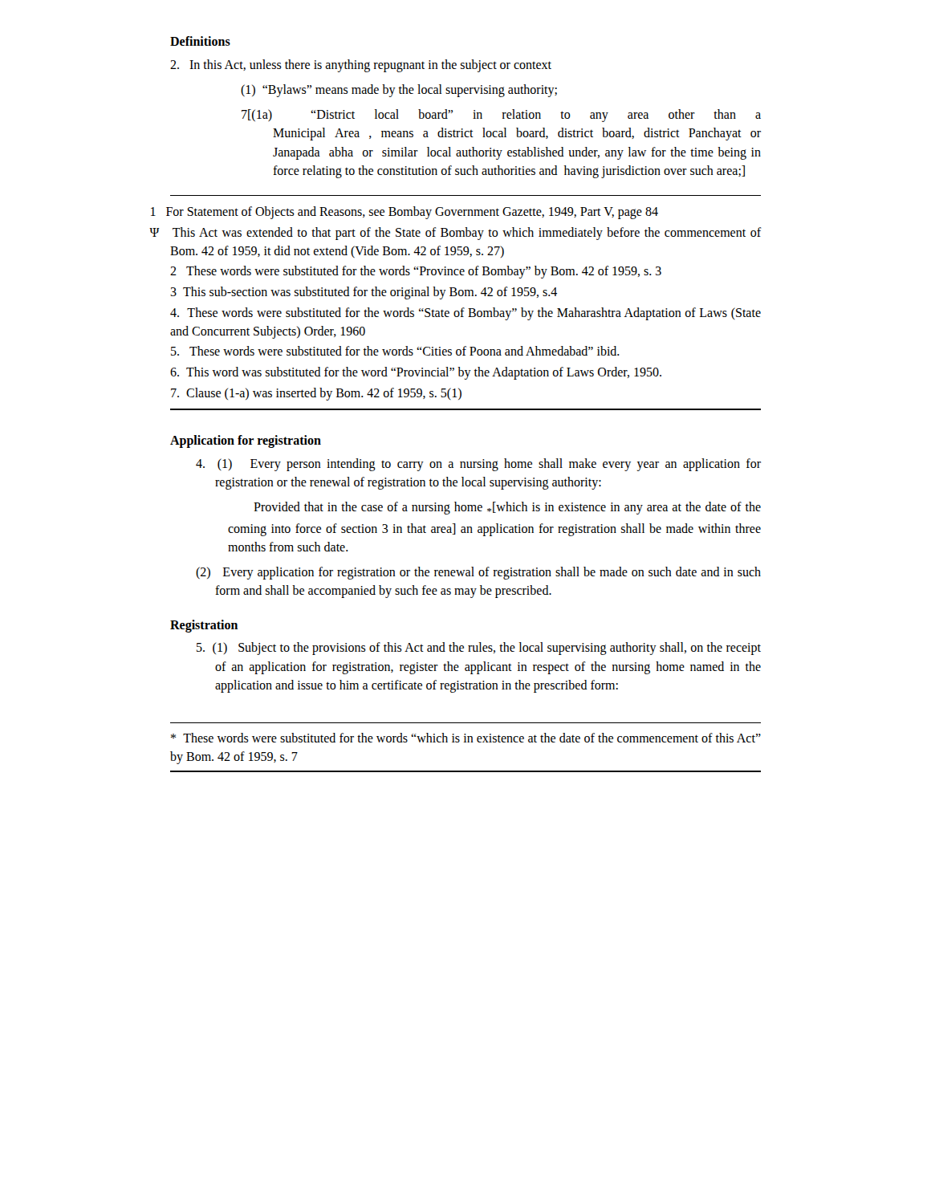Definitions
2. In this Act, unless there is anything repugnant in the subject or context
(1) “Bylaws” means made by the local supervising authority;
7[(1a) “District local board” in relation to any area other than a Municipal Area , means a district local board, district board, district Panchayat or Janapada abha or similar local authority established under, any law for the time being in force relating to the constitution of such authorities and having jurisdiction over such area;]
1 For Statement of Objects and Reasons, see Bombay Government Gazette, 1949, Part V, page 84
Ψ This Act was extended to that part of the State of Bombay to which immediately before the commencement of Bom. 42 of 1959, it did not extend (Vide Bom. 42 of 1959, s. 27)
2 These words were substituted for the words “Province of Bombay” by Bom. 42 of 1959, s. 3
3 This sub-section was substituted for the original by Bom. 42 of 1959, s.4
4. These words were substituted for the words “State of Bombay” by the Maharashtra Adaptation of Laws (State and Concurrent Subjects) Order, 1960
5. These words were substituted for the words “Cities of Poona and Ahmedabad” ibid.
6. This word was substituted for the word “Provincial” by the Adaptation of Laws Order, 1950.
7. Clause (1-a) was inserted by Bom. 42 of 1959, s. 5(1)
Application for registration
4. (1) Every person intending to carry on a nursing home shall make every year an application for registration or the renewal of registration to the local supervising authority:
Provided that in the case of a nursing home *[which is in existence in any area at the date of the coming into force of section 3 in that area] an application for registration shall be made within three months from such date.
(2) Every application for registration or the renewal of registration shall be made on such date and in such form and shall be accompanied by such fee as may be prescribed.
Registration
5. (1) Subject to the provisions of this Act and the rules, the local supervising authority shall, on the receipt of an application for registration, register the applicant in respect of the nursing home named in the application and issue to him a certificate of registration in the prescribed form:
* These words were substituted for the words “which is in existence at the date of the commencement of this Act” by Bom. 42 of 1959, s. 7